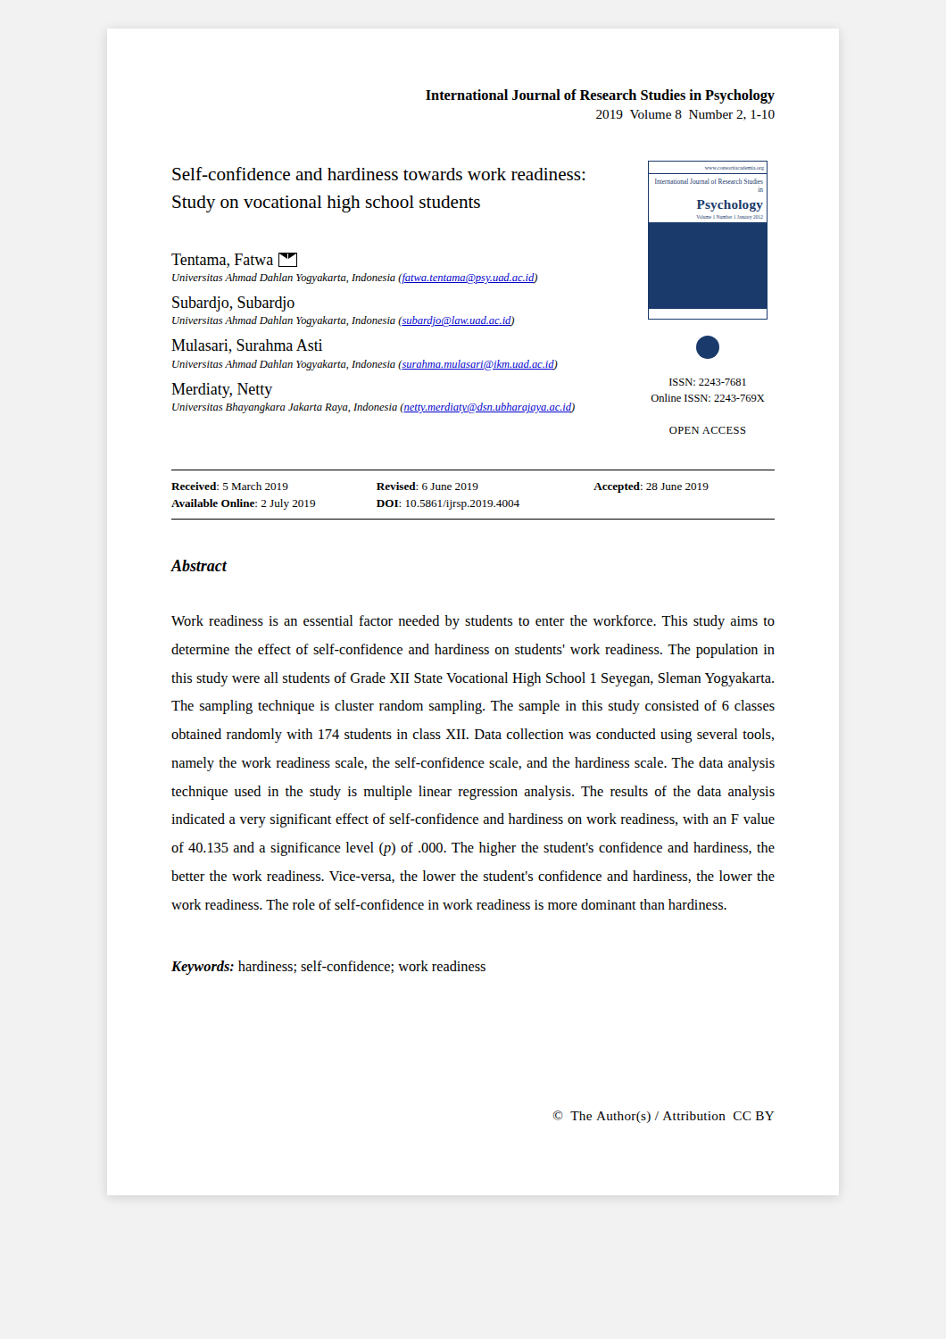International Journal of Research Studies in Psychology
2019 Volume 8 Number 2, 1-10
Self-confidence and hardiness towards work readiness:
Study on vocational high school students
Tentama, Fatwa
Universitas Ahmad Dahlan Yogyakarta, Indonesia (fatwa.tentama@psy.uad.ac.id)
Subardjo, Subardjo
Universitas Ahmad Dahlan Yogyakarta, Indonesia (subardjo@law.uad.ac.id)
Mulasari, Surahma Asti
Universitas Ahmad Dahlan Yogyakarta, Indonesia (surahma.mulasari@ikm.uad.ac.id)
Merdiaty, Netty
Universitas Bhayangkara Jakarta Raya, Indonesia (netty.merdiaty@dsn.ubharajaya.ac.id)
www.consortiacademia.org
International Journal of Research Studies in
Psychology
Volume 1 Number 1 January 2012
ISSN: 2243-7681
Online ISSN: 2243-769X
OPEN ACCESS
| Received : 5 March 2019 | Revised : 6 June 2019 | Accepted : 28 June 2019 |
| Available Online : 2 July 2019 | DOI : 10.5861/ijrsp.2019.4004 | |
Abstract
Work readiness is an essential factor needed by students to enter the workforce. This study aims to determine the effect of self-confidence and hardiness on students' work readiness. The population in this study were all students of Grade XII State Vocational High School 1 Seyegan, Sleman Yogyakarta. The sampling technique is cluster random sampling. The sample in this study consisted of 6 classes obtained randomly with 174 students in class XII. Data collection was conducted using several tools, namely the work readiness scale, the self-confidence scale, and the hardiness scale. The data analysis technique used in the study is multiple linear regression analysis. The results of the data analysis indicated a very significant effect of self-confidence and hardiness on work readiness, with an F value of 40.135 and a significance level (p) of .000. The higher the student's confidence and hardiness, the better the work readiness. Vice-versa, the lower the student's confidence and hardiness, the lower the work readiness. The role of self-confidence in work readiness is more dominant than hardiness.
Keywords: hardiness; self-confidence; work readiness
© The Author(s) / Attribution CC BY